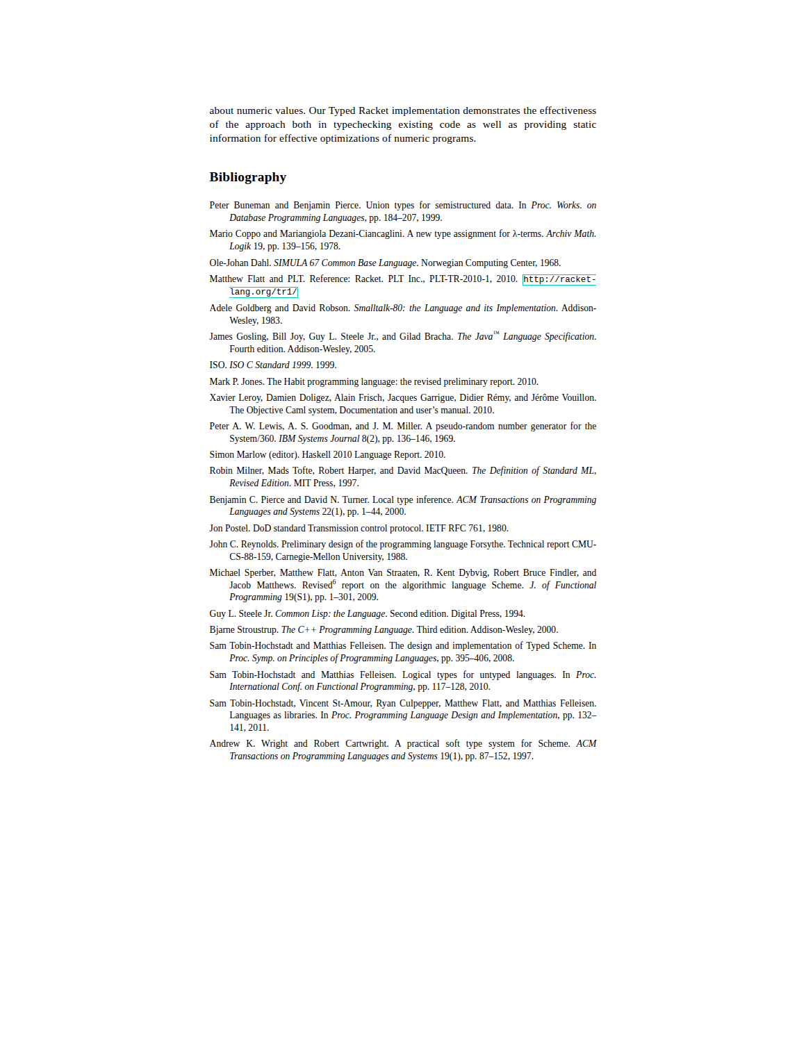about numeric values. Our Typed Racket implementation demonstrates the effectiveness of the approach both in typechecking existing code as well as providing static information for effective optimizations of numeric programs.
Bibliography
Peter Buneman and Benjamin Pierce. Union types for semistructured data. In Proc. Works. on Database Programming Languages, pp. 184–207, 1999.
Mario Coppo and Mariangiola Dezani-Ciancaglini. A new type assignment for λ-terms. Archiv Math. Logik 19, pp. 139–156, 1978.
Ole-Johan Dahl. SIMULA 67 Common Base Language. Norwegian Computing Center, 1968.
Matthew Flatt and PLT. Reference: Racket. PLT Inc., PLT-TR-2010-1, 2010. http://racket-lang.org/tr1/
Adele Goldberg and David Robson. Smalltalk-80: the Language and its Implementation. Addison-Wesley, 1983.
James Gosling, Bill Joy, Guy L. Steele Jr., and Gilad Bracha. The Java™ Language Specification. Fourth edition. Addison-Wesley, 2005.
ISO. ISO C Standard 1999. 1999.
Mark P. Jones. The Habit programming language: the revised preliminary report. 2010.
Xavier Leroy, Damien Doligez, Alain Frisch, Jacques Garrigue, Didier Rémy, and Jérôme Vouillon. The Objective Caml system, Documentation and user’s manual. 2010.
Peter A. W. Lewis, A. S. Goodman, and J. M. Miller. A pseudo-random number generator for the System/360. IBM Systems Journal 8(2), pp. 136–146, 1969.
Simon Marlow (editor). Haskell 2010 Language Report. 2010.
Robin Milner, Mads Tofte, Robert Harper, and David MacQueen. The Definition of Standard ML, Revised Edition. MIT Press, 1997.
Benjamin C. Pierce and David N. Turner. Local type inference. ACM Transactions on Programming Languages and Systems 22(1), pp. 1–44, 2000.
Jon Postel. DoD standard Transmission control protocol. IETF RFC 761, 1980.
John C. Reynolds. Preliminary design of the programming language Forsythe. Technical report CMU-CS-88-159, Carnegie-Mellon University, 1988.
Michael Sperber, Matthew Flatt, Anton Van Straaten, R. Kent Dybvig, Robert Bruce Findler, and Jacob Matthews. Revised6 report on the algorithmic language Scheme. J. of Functional Programming 19(S1), pp. 1–301, 2009.
Guy L. Steele Jr. Common Lisp: the Language. Second edition. Digital Press, 1994.
Bjarne Stroustrup. The C++ Programming Language. Third edition. Addison-Wesley, 2000.
Sam Tobin-Hochstadt and Matthias Felleisen. The design and implementation of Typed Scheme. In Proc. Symp. on Principles of Programming Languages, pp. 395–406, 2008.
Sam Tobin-Hochstadt and Matthias Felleisen. Logical types for untyped languages. In Proc. International Conf. on Functional Programming, pp. 117–128, 2010.
Sam Tobin-Hochstadt, Vincent St-Amour, Ryan Culpepper, Matthew Flatt, and Matthias Felleisen. Languages as libraries. In Proc. Programming Language Design and Implementation, pp. 132–141, 2011.
Andrew K. Wright and Robert Cartwright. A practical soft type system for Scheme. ACM Transactions on Programming Languages and Systems 19(1), pp. 87–152, 1997.